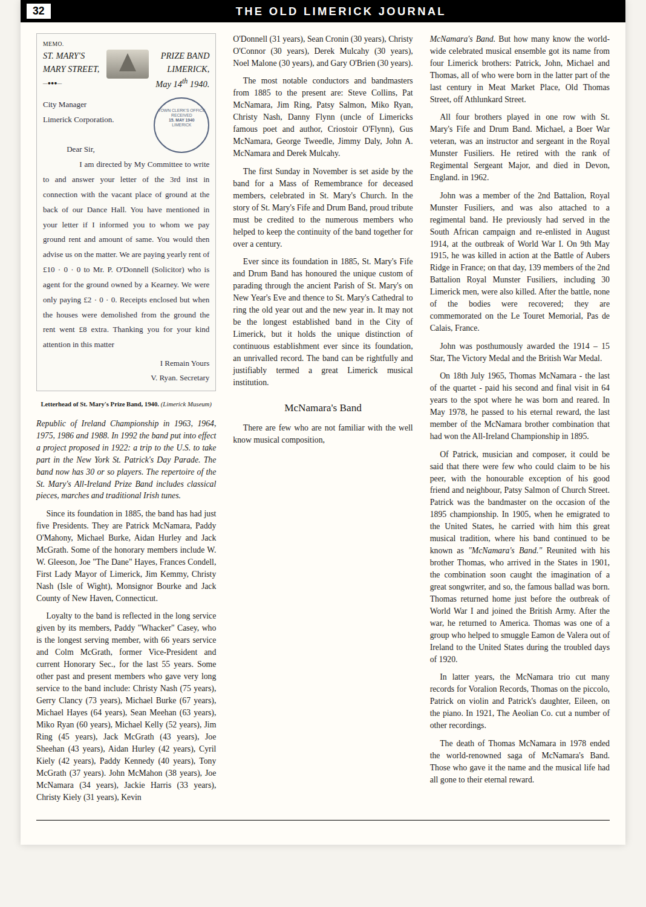32
THE OLD LIMERICK JOURNAL
MEMO.
ST. MARY'S
MARY STREET,
—●●●—
PRIZE BAND
LIMERICK,
May 14th 1940.
TOWN CLERK'S OFFICE
RECEIVED
15. MAY 1940
LIMERICK
City Manager
Limerick Corporation.
Dear Sir,
I am directed by My Committee to write to and answer your letter of the 3rd inst in connection with the vacant place of ground at the back of our Dance Hall. You have mentioned in your letter if I informed you to whom we pay ground rent and amount of same. You would then advise us on the matter. We are paying yearly rent of £10 · 0 · 0 to Mr. P. O'Donnell (Solicitor) who is agent for the ground owned by a Kearney. We were only paying £2 · 0 · 0. Receipts enclosed but when the houses were demolished from the ground the rent went £8 extra. Thanking you for your kind attention in this matter
I Remain Yours
V. Ryan. Secretary
Letterhead of St. Mary's Prize Band, 1940. (Limerick Museum)
Republic of Ireland Championship in 1963, 1964, 1975, 1986 and 1988. In 1992 the band put into effect a project proposed in 1922: a trip to the U.S. to take part in the New York St. Patrick's Day Parade. The band now has 30 or so players. The repertoire of the St. Mary's All-Ireland Prize Band includes classical pieces, marches and traditional Irish tunes.
Since its foundation in 1885, the band has had just five Presidents. They are Patrick McNamara, Paddy O'Mahony, Michael Burke, Aidan Hurley and Jack McGrath. Some of the honorary members include W. W. Gleeson, Joe "The Dane" Hayes, Frances Condell, First Lady Mayor of Limerick, Jim Kemmy, Christy Nash (Isle of Wight), Monsignor Bourke and Jack County of New Haven, Connecticut.
Loyalty to the band is reflected in the long service given by its members, Paddy "Whacker" Casey, who is the longest serving member, with 66 years service and Colm McGrath, former Vice-President and current Honorary Sec., for the last 55 years. Some other past and present members who gave very long service to the band include: Christy Nash (75 years), Gerry Clancy (73 years), Michael Burke (67 years), Michael Hayes (64 years), Sean Meehan (63 years), Miko Ryan (60 years), Michael Kelly (52 years), Jim Ring (45 years), Jack McGrath (43 years), Joe Sheehan (43 years), Aidan Hurley (42 years), Cyril Kiely (42 years), Paddy Kennedy (40 years), Tony McGrath (37 years). John McMahon (38 years), Joe McNamara (34 years), Jackie Harris (33 years), Christy Kiely (31 years), Kevin
O'Donnell (31 years), Sean Cronin (30 years), Christy O'Connor (30 years), Derek Mulcahy (30 years), Noel Malone (30 years), and Gary O'Brien (30 years).
The most notable conductors and bandmasters from 1885 to the present are: Steve Collins, Pat McNamara, Jim Ring, Patsy Salmon, Miko Ryan, Christy Nash, Danny Flynn (uncle of Limericks famous poet and author, Criostoir O'Flynn), Gus McNamara, George Tweedle, Jimmy Daly, John A. McNamara and Derek Mulcahy.
The first Sunday in November is set aside by the band for a Mass of Remembrance for deceased members, celebrated in St. Mary's Church. In the story of St. Mary's Fife and Drum Band, proud tribute must be credited to the numerous members who helped to keep the continuity of the band together for over a century.
Ever since its foundation in 1885, St. Mary's Fife and Drum Band has honoured the unique custom of parading through the ancient Parish of St. Mary's on New Year's Eve and thence to St. Mary's Cathedral to ring the old year out and the new year in. It may not be the longest established band in the City of Limerick, but it holds the unique distinction of continuous establishment ever since its foundation, an unrivalled record. The band can be rightfully and justifiably termed a great Limerick musical institution.
McNamara's Band
There are few who are not familiar with the well know musical composition,
McNamara's Band. But how many know the world-wide celebrated musical ensemble got its name from four Limerick brothers: Patrick, John, Michael and Thomas, all of who were born in the latter part of the last century in Meat Market Place, Old Thomas Street, off Athlunkard Street.
All four brothers played in one row with St. Mary's Fife and Drum Band. Michael, a Boer War veteran, was an instructor and sergeant in the Royal Munster Fusiliers. He retired with the rank of Regimental Sergeant Major, and died in Devon, England. in 1962.
John was a member of the 2nd Battalion, Royal Munster Fusiliers, and was also attached to a regimental band. He previously had served in the South African campaign and re-enlisted in August 1914, at the outbreak of World War I. On 9th May 1915, he was killed in action at the Battle of Aubers Ridge in France; on that day, 139 members of the 2nd Battalion Royal Munster Fusiliers, including 30 Limerick men, were also killed. After the battle, none of the bodies were recovered; they are commemorated on the Le Touret Memorial, Pas de Calais, France.
John was posthumously awarded the 1914 – 15 Star, The Victory Medal and the British War Medal.
On 18th July 1965, Thomas McNamara - the last of the quartet - paid his second and final visit in 64 years to the spot where he was born and reared. In May 1978, he passed to his eternal reward, the last member of the McNamara brother combination that had won the All-Ireland Championship in 1895.
Of Patrick, musician and composer, it could be said that there were few who could claim to be his peer, with the honourable exception of his good friend and neighbour, Patsy Salmon of Church Street. Patrick was the bandmaster on the occasion of the 1895 championship. In 1905, when he emigrated to the United States, he carried with him this great musical tradition, where his band continued to be known as "McNamara's Band." Reunited with his brother Thomas, who arrived in the States in 1901, the combination soon caught the imagination of a great songwriter, and so, the famous ballad was born. Thomas returned home just before the outbreak of World War I and joined the British Army. After the war, he returned to America. Thomas was one of a group who helped to smuggle Eamon de Valera out of Ireland to the United States during the troubled days of 1920.
In latter years, the McNamara trio cut many records for Voralion Records, Thomas on the piccolo, Patrick on violin and Patrick's daughter, Eileen, on the piano. In 1921, The Aeolian Co. cut a number of other recordings.
The death of Thomas McNamara in 1978 ended the world-renowned saga of McNamara's Band. Those who gave it the name and the musical life had all gone to their eternal reward.